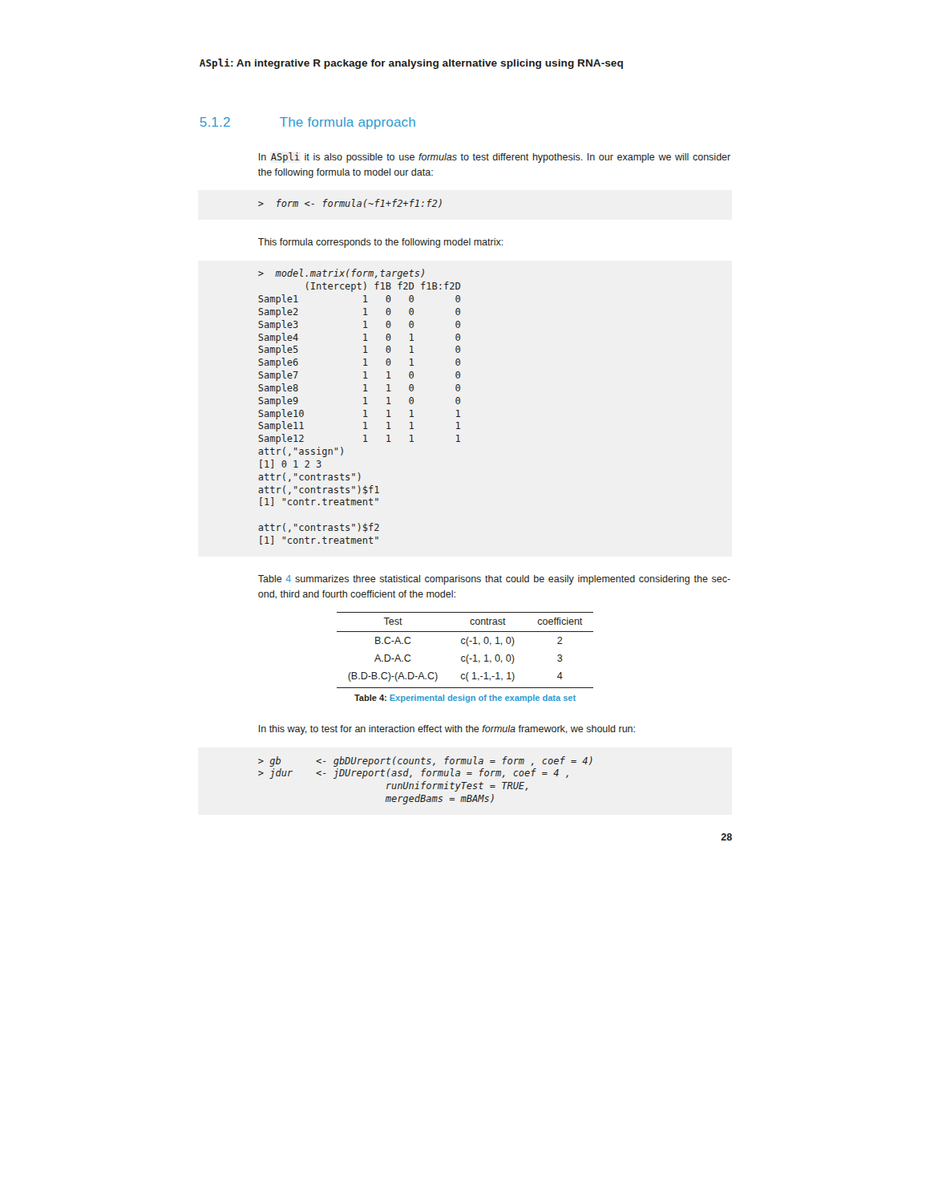ASpli: An integrative R package for analysing alternative splicing using RNA-seq
5.1.2
The formula approach
In ASpli it is also possible to use formulas to test different hypothesis. In our example we will consider the following formula to model our data:
>  form <- formula(~f1+f2+f1:f2)
This formula corresponds to the following model matrix:
>  model.matrix(form,targets)
        (Intercept) f1B f2D f1B:f2D
Sample1           1   0   0       0
Sample2           1   0   0       0
Sample3           1   0   0       0
Sample4           1   0   1       0
Sample5           1   0   1       0
Sample6           1   0   1       0
Sample7           1   1   0       0
Sample8           1   1   0       0
Sample9           1   1   0       0
Sample10          1   1   1       1
Sample11          1   1   1       1
Sample12          1   1   1       1
attr(,"assign")
[1] 0 1 2 3
attr(,"contrasts")
attr(,"contrasts")$f1
[1] "contr.treatment"

attr(,"contrasts")$f2
[1] "contr.treatment"
Table 4 summarizes three statistical comparisons that could be easily implemented considering the second, third and fourth coefficient of the model:
| Test | contrast | coefficient |
| --- | --- | --- |
| B.C-A.C | c(-1, 0, 1, 0) | 2 |
| A.D-A.C | c(-1, 1, 0, 0) | 3 |
| (B.D-B.C)-(A.D-A.C) | c( 1,-1,-1, 1) | 4 |
Table 4: Experimental design of the example data set
In this way, to test for an interaction effect with the formula framework, we should run:
> gb      <- gbDUreport(counts, formula = form , coef = 4)
> jdur    <- jDUreport(asd, formula = form, coef = 4 ,
                      runUniformityTest = TRUE,
                      mergedBams = mBAMs)
28